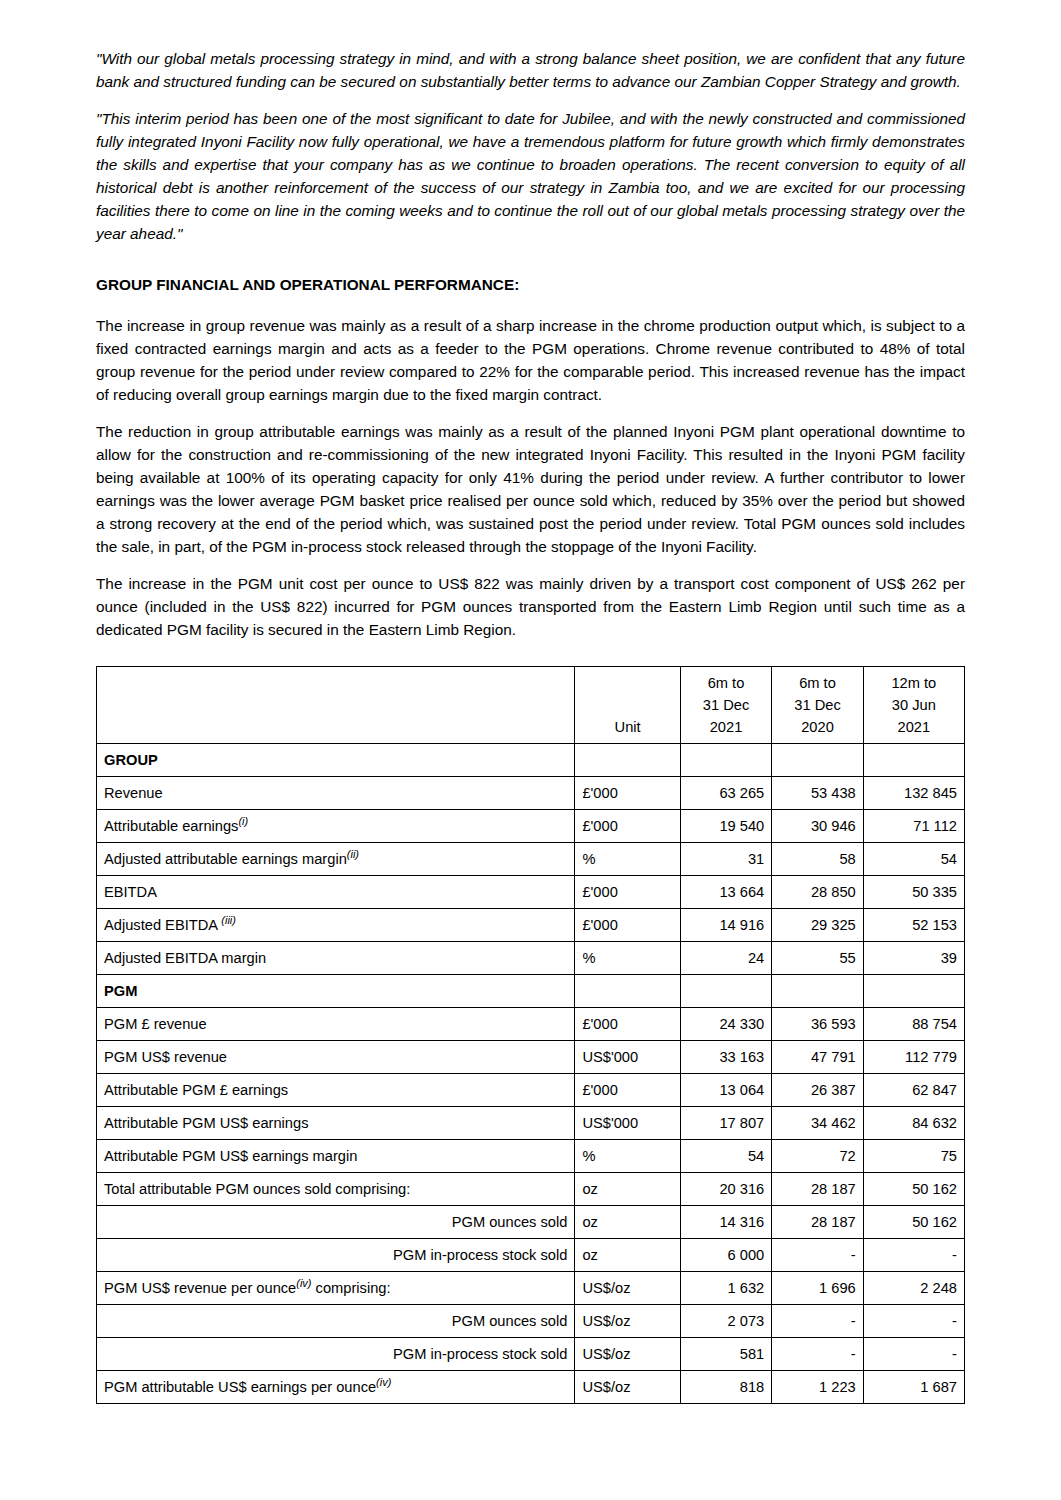"With our global metals processing strategy in mind, and with a strong balance sheet position, we are confident that any future bank and structured funding can be secured on substantially better terms to advance our Zambian Copper Strategy and growth.
"This interim period has been one of the most significant to date for Jubilee, and with the newly constructed and commissioned fully integrated Inyoni Facility now fully operational, we have a tremendous platform for future growth which firmly demonstrates the skills and expertise that your company has as we continue to broaden operations. The recent conversion to equity of all historical debt is another reinforcement of the success of our strategy in Zambia too, and we are excited for our processing facilities there to come on line in the coming weeks and to continue the roll out of our global metals processing strategy over the year ahead."
GROUP FINANCIAL AND OPERATIONAL PERFORMANCE:
The increase in group revenue was mainly as a result of a sharp increase in the chrome production output which, is subject to a fixed contracted earnings margin and acts as a feeder to the PGM operations. Chrome revenue contributed to 48% of total group revenue for the period under review compared to 22% for the comparable period. This increased revenue has the impact of reducing overall group earnings margin due to the fixed margin contract.
The reduction in group attributable earnings was mainly as a result of the planned Inyoni PGM plant operational downtime to allow for the construction and re-commissioning of the new integrated Inyoni Facility. This resulted in the Inyoni PGM facility being available at 100% of its operating capacity for only 41% during the period under review. A further contributor to lower earnings was the lower average PGM basket price realised per ounce sold which, reduced by 35% over the period but showed a strong recovery at the end of the period which, was sustained post the period under review. Total PGM ounces sold includes the sale, in part, of the PGM in-process stock released through the stoppage of the Inyoni Facility.
The increase in the PGM unit cost per ounce to US$ 822 was mainly driven by a transport cost component of US$ 262 per ounce (included in the US$ 822) incurred for PGM ounces transported from the Eastern Limb Region until such time as a dedicated PGM facility is secured in the Eastern Limb Region.
| | Unit | 6m to 31 Dec 2021 | 6m to 31 Dec 2020 | 12m to 30 Jun 2021 |
| --- | --- | --- | --- | --- |
| GROUP | | | | |
| Revenue | £'000 | 63 265 | 53 438 | 132 845 |
| Attributable earnings (i) | £'000 | 19 540 | 30 946 | 71 112 |
| Adjusted attributable earnings margin (ii) | % | 31 | 58 | 54 |
| EBITDA | £'000 | 13 664 | 28 850 | 50 335 |
| Adjusted EBITDA (iii) | £'000 | 14 916 | 29 325 | 52 153 |
| Adjusted EBITDA margin | % | 24 | 55 | 39 |
| PGM | | | | |
| PGM £ revenue | £'000 | 24 330 | 36 593 | 88 754 |
| PGM US$ revenue | US$'000 | 33 163 | 47 791 | 112 779 |
| Attributable PGM £ earnings | £'000 | 13 064 | 26 387 | 62 847 |
| Attributable PGM US$ earnings | US$'000 | 17 807 | 34 462 | 84 632 |
| Attributable PGM US$ earnings margin | % | 54 | 72 | 75 |
| Total attributable PGM ounces sold comprising: | oz | 20 316 | 28 187 | 50 162 |
| PGM ounces sold | oz | 14 316 | 28 187 | 50 162 |
| PGM in-process stock sold | oz | 6 000 | - | - |
| PGM US$ revenue per ounce (iv) comprising: | US$/oz | 1 632 | 1 696 | 2 248 |
| PGM ounces sold | US$/oz | 2 073 | - | - |
| PGM in-process stock sold | US$/oz | 581 | - | - |
| PGM attributable US$ earnings per ounce (iv) | US$/oz | 818 | 1 223 | 1 687 |